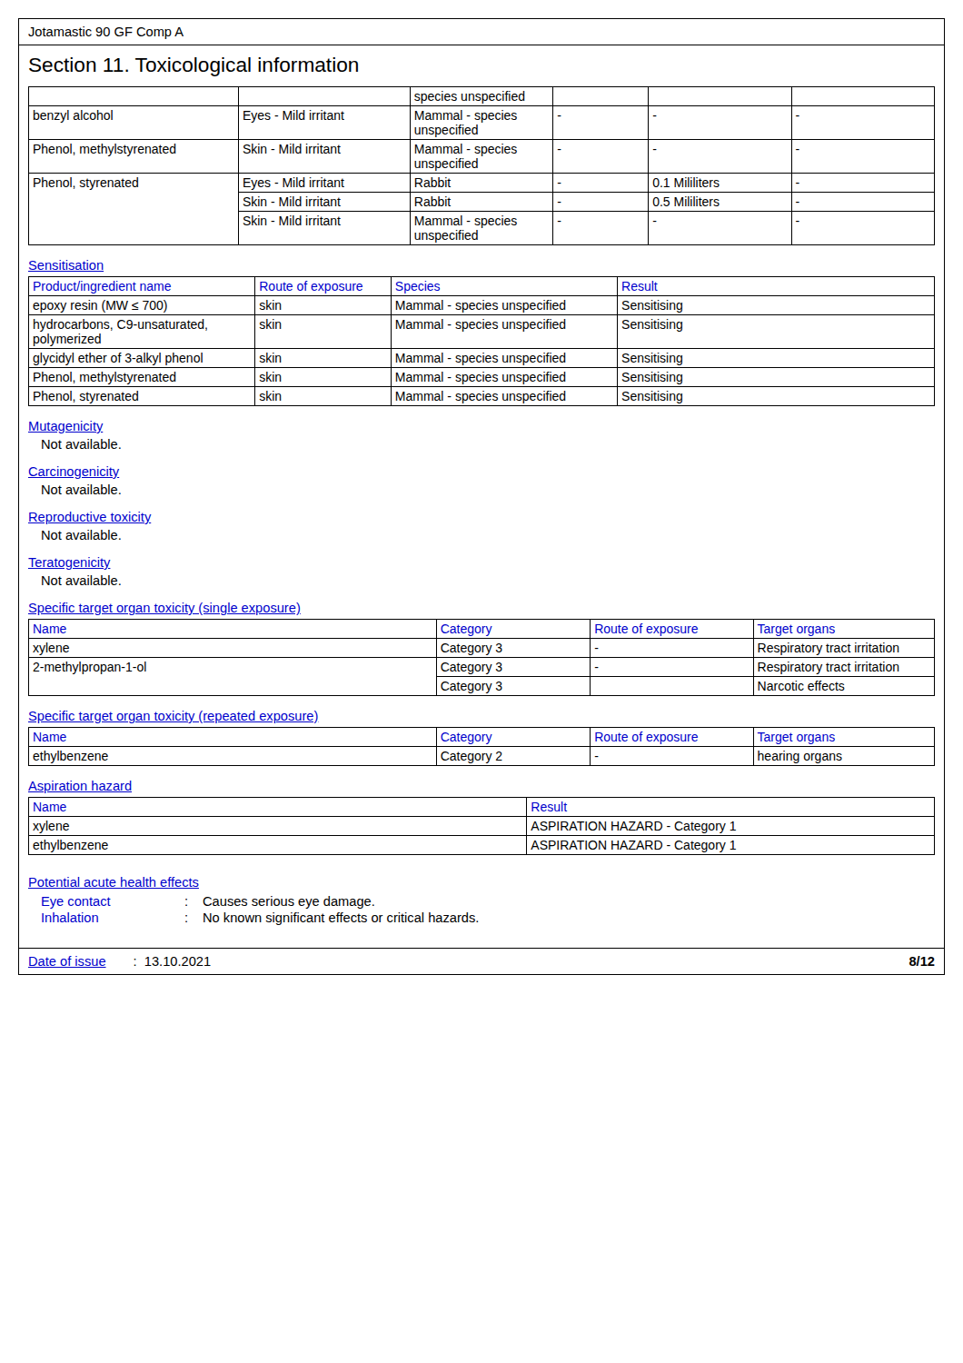Jotamastic 90 GF Comp A
Section 11. Toxicological information
| | | species unspecified | | | |
| benzyl alcohol | Eyes - Mild irritant | Mammal - species unspecified | - | - | - |
| Phenol, methylstyrenated | Skin - Mild irritant | Mammal - species unspecified | - | - | - |
| Phenol, styrenated | Eyes - Mild irritant | Rabbit | - | 0.1 Mililiters | - |
| Skin - Mild irritant | Rabbit | - | 0.5 Mililiters | - |
| Skin - Mild irritant | Mammal - species unspecified | - | - | - |
Sensitisation
| Product/ingredient name | Route of exposure | Species | Result |
| --- | --- | --- | --- |
| epoxy resin (MW ≤ 700) | skin | Mammal - species unspecified | Sensitising |
| hydrocarbons, C9-unsaturated, polymerized | skin | Mammal - species unspecified | Sensitising |
| glycidyl ether of 3-alkyl phenol | skin | Mammal - species unspecified | Sensitising |
| Phenol, methylstyrenated | skin | Mammal - species unspecified | Sensitising |
| Phenol, styrenated | skin | Mammal - species unspecified | Sensitising |
Mutagenicity
Not available.
Carcinogenicity
Not available.
Reproductive toxicity
Not available.
Teratogenicity
Not available.
Specific target organ toxicity (single exposure)
| Name | Category | Route of exposure | Target organs |
| --- | --- | --- | --- |
| xylene | Category 3 | - | Respiratory tract irritation |
| 2-methylpropan-1-ol | Category 3 | - | Respiratory tract irritation |
| Category 3 | | Narcotic effects |
Specific target organ toxicity (repeated exposure)
| Name | Category | Route of exposure | Target organs |
| --- | --- | --- | --- |
| ethylbenzene | Category 2 | - | hearing organs |
Aspiration hazard
| Name | Result |
| --- | --- |
| xylene | ASPIRATION HAZARD - Category 1 |
| ethylbenzene | ASPIRATION HAZARD - Category 1 |
Potential acute health effects
| Eye contact | : | Causes serious eye damage. |
| Inhalation | : | No known significant effects or critical hazards. |
Date of issue : 13.10.2021
8/12